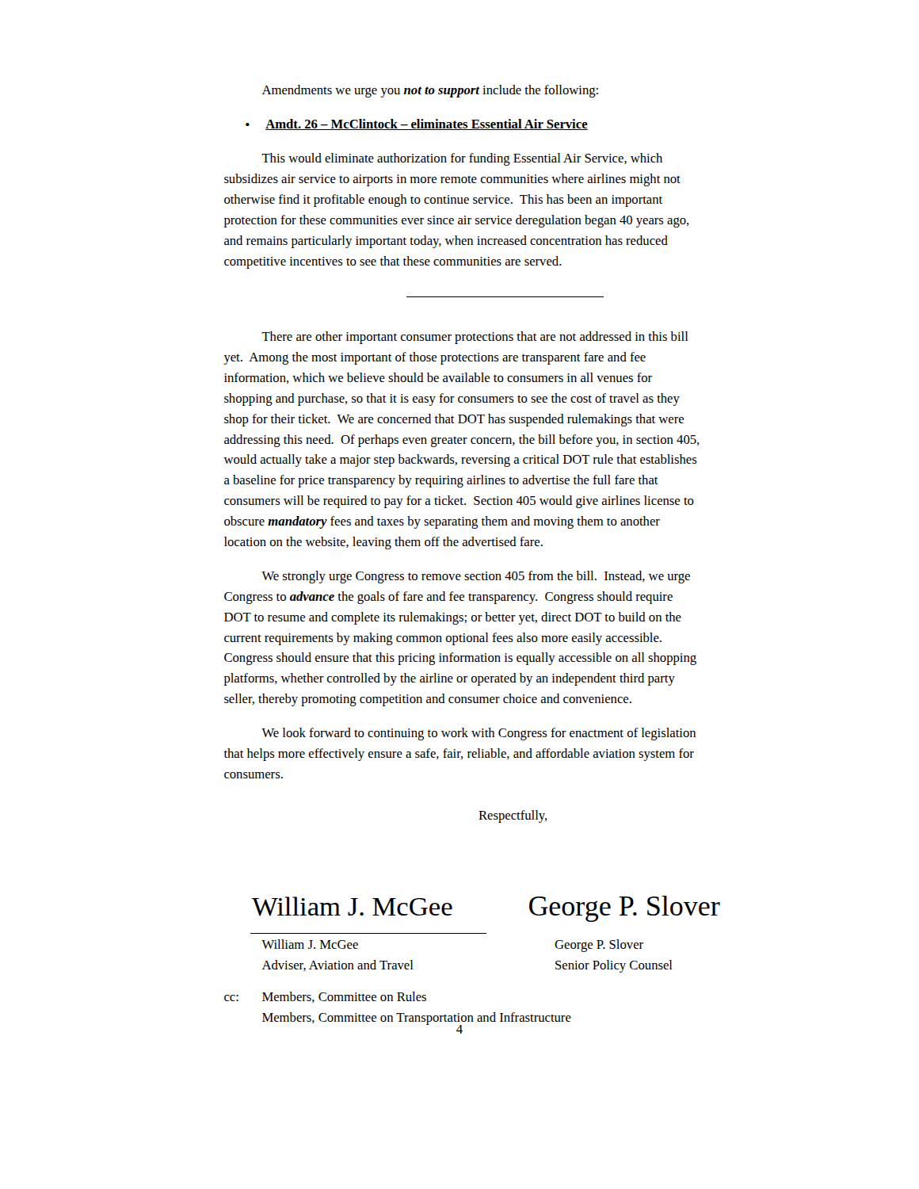Amendments we urge you not to support include the following:
Amdt. 26 – McClintock – eliminates Essential Air Service
This would eliminate authorization for funding Essential Air Service, which subsidizes air service to airports in more remote communities where airlines might not otherwise find it profitable enough to continue service. This has been an important protection for these communities ever since air service deregulation began 40 years ago, and remains particularly important today, when increased concentration has reduced competitive incentives to see that these communities are served.
There are other important consumer protections that are not addressed in this bill yet. Among the most important of those protections are transparent fare and fee information, which we believe should be available to consumers in all venues for shopping and purchase, so that it is easy for consumers to see the cost of travel as they shop for their ticket. We are concerned that DOT has suspended rulemakings that were addressing this need. Of perhaps even greater concern, the bill before you, in section 405, would actually take a major step backwards, reversing a critical DOT rule that establishes a baseline for price transparency by requiring airlines to advertise the full fare that consumers will be required to pay for a ticket. Section 405 would give airlines license to obscure mandatory fees and taxes by separating them and moving them to another location on the website, leaving them off the advertised fare.
We strongly urge Congress to remove section 405 from the bill. Instead, we urge Congress to advance the goals of fare and fee transparency. Congress should require DOT to resume and complete its rulemakings; or better yet, direct DOT to build on the current requirements by making common optional fees also more easily accessible. Congress should ensure that this pricing information is equally accessible on all shopping platforms, whether controlled by the airline or operated by an independent third party seller, thereby promoting competition and consumer choice and convenience.
We look forward to continuing to work with Congress for enactment of legislation that helps more effectively ensure a safe, fair, reliable, and affordable aviation system for consumers.
Respectfully,
William J. McGee
George P. Slover
William J. McGee
Adviser, Aviation and Travel
George P. Slover
Senior Policy Counsel
cc:
Members, Committee on Rules
Members, Committee on Transportation and Infrastructure
4